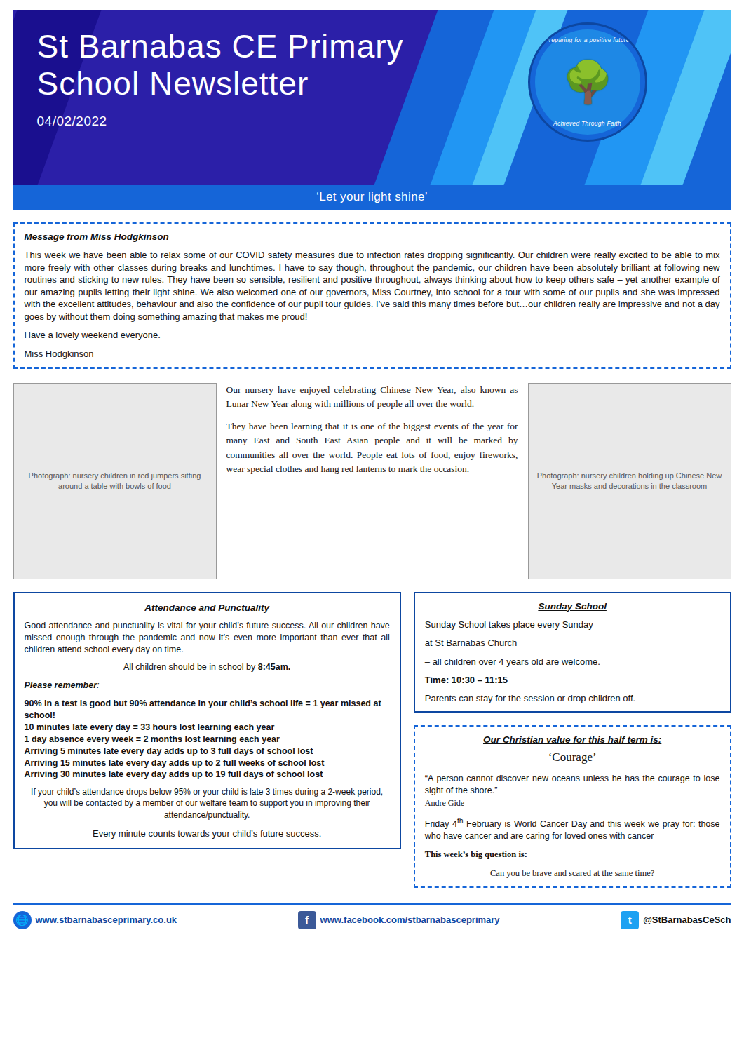St Barnabas CE Primary
School Newsletter
04/02/2022
Preparing for a positive future
🌳
Achieved Through Faith
‘Let your light shine’
Message from Miss Hodgkinson
This week we have been able to relax some of our COVID safety measures due to infection rates dropping significantly. Our children were really excited to be able to mix more freely with other classes during breaks and lunchtimes. I have to say though, throughout the pandemic, our children have been absolutely brilliant at following new routines and sticking to new rules. They have been so sensible, resilient and positive throughout, always thinking about how to keep others safe – yet another example of our amazing pupils letting their light shine. We also welcomed one of our governors, Miss Courtney, into school for a tour with some of our pupils and she was impressed with the excellent attitudes, behaviour and also the confidence of our pupil tour guides. I’ve said this many times before but…our children really are impressive and not a day goes by without them doing something amazing that makes me proud!
Have a lovely weekend everyone.
Miss Hodgkinson
Photograph: nursery children in red jumpers sitting around a table with bowls of food
Our nursery have enjoyed celebrating Chinese New Year, also known as Lunar New Year along with millions of people all over the world.
They have been learning that it is one of the biggest events of the year for many East and South East Asian people and it will be marked by communities all over the world. People eat lots of food, enjoy fireworks, wear special clothes and hang red lanterns to mark the occasion.
Photograph: nursery children holding up Chinese New Year masks and decorations in the classroom
Attendance and Punctuality
Good attendance and punctuality is vital for your child’s future success. All our children have missed enough through the pandemic and now it’s even more important than ever that all children attend school every day on time.
All children should be in school by 8:45am.
Please remember:
90% in a test is good but 90% attendance in your child’s school life = 1 year missed at school! 10 minutes late every day = 33 hours lost learning each year 1 day absence every week = 2 months lost learning each year Arriving 5 minutes late every day adds up to 3 full days of school lost Arriving 15 minutes late every day adds up to 2 full weeks of school lost Arriving 30 minutes late every day adds up to 19 full days of school lost
If your child’s attendance drops below 95% or your child is late 3 times during a 2-week period, you will be contacted by a member of our welfare team to support you in improving their attendance/punctuality.
Every minute counts towards your child’s future success.
Sunday School
Sunday School takes place every Sunday
at St Barnabas Church
– all children over 4 years old are welcome.
Time: 10:30 – 11:15
Parents can stay for the session or drop children off.
Our Christian value for this half term is:
‘Courage’
“A person cannot discover new oceans unless he has the courage to lose sight of the shore.”
Andre Gide
Friday 4th February is World Cancer Day and this week we pray for: those who have cancer and are caring for loved ones with cancer
This week’s big question is:
Can you be brave and scared at the same time?
🌐 www.stbarnabasceprimary.co.uk
f www.facebook.com/stbarnabasceprimary
t @StBarnabasCeSch